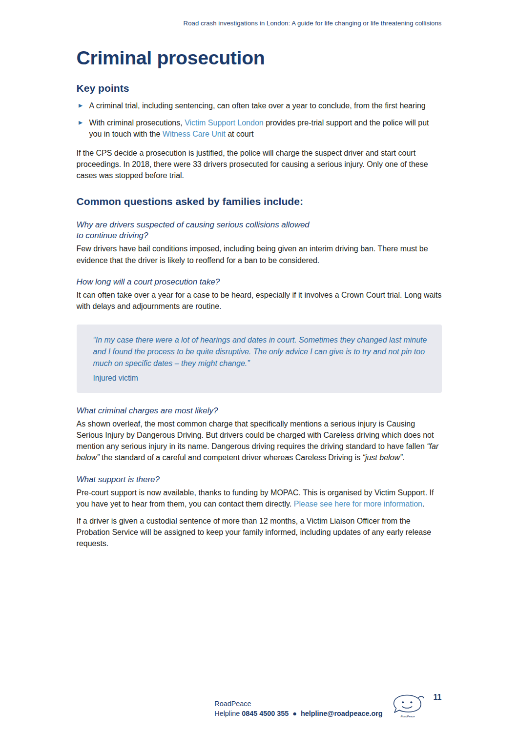Road crash investigations in London: A guide for life changing or life threatening collisions
Criminal prosecution
Key points
A criminal trial, including sentencing, can often take over a year to conclude, from the first hearing
With criminal prosecutions, Victim Support London provides pre-trial support and the police will put you in touch with the Witness Care Unit at court
If the CPS decide a prosecution is justified, the police will charge the suspect driver and start court proceedings. In 2018, there were 33 drivers prosecuted for causing a serious injury. Only one of these cases was stopped before trial.
Common questions asked by families include:
Why are drivers suspected of causing serious collisions allowed
to continue driving?
Few drivers have bail conditions imposed, including being given an interim driving ban. There must be evidence that the driver is likely to reoffend for a ban to be considered.
How long will a court prosecution take?
It can often take over a year for a case to be heard, especially if it involves a Crown Court trial. Long waits with delays and adjournments are routine.
“In my case there were a lot of hearings and dates in court. Sometimes they changed last minute and I found the process to be quite disruptive. The only advice I can give is to try and not pin too much on specific dates – they might change.”
Injured victim
What criminal charges are most likely?
As shown overleaf, the most common charge that specifically mentions a serious injury is Causing Serious Injury by Dangerous Driving. But drivers could be charged with Careless driving which does not mention any serious injury in its name. Dangerous driving requires the driving standard to have fallen “far below” the standard of a careful and competent driver whereas Careless Driving is “just below”.
What support is there?
Pre-court support is now available, thanks to funding by MOPAC. This is organised by Victim Support. If you have yet to hear from them, you can contact them directly. Please see here for more information.
If a driver is given a custodial sentence of more than 12 months, a Victim Liaison Officer from the Probation Service will be assigned to keep your family informed, including updates of any early release requests.
RoadPeace
Helpline 0845 4500 355 ● helpline@roadpeace.org
RoadPeace 11